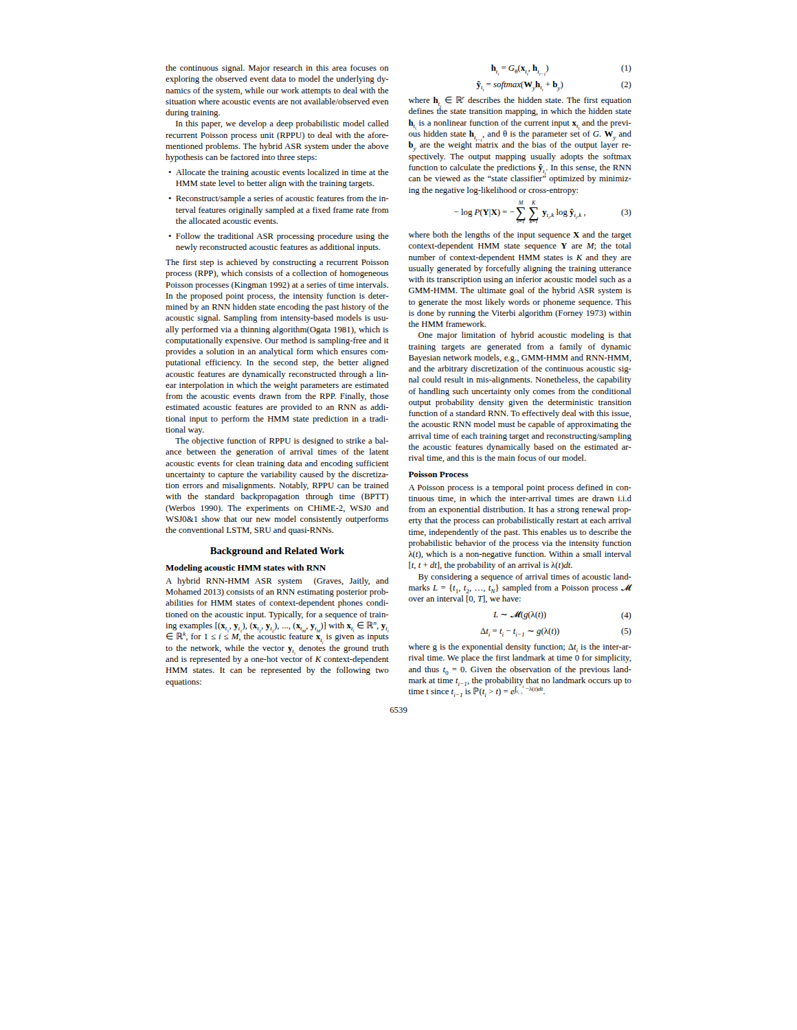the continuous signal. Major research in this area focuses on exploring the observed event data to model the underlying dynamics of the system, while our work attempts to deal with the situation where acoustic events are not available/observed even during training.
In this paper, we develop a deep probabilistic model called recurrent Poisson process unit (RPPU) to deal with the aforementioned problems. The hybrid ASR system under the above hypothesis can be factored into three steps:
Allocate the training acoustic events localized in time at the HMM state level to better align with the training targets.
Reconstruct/sample a series of acoustic features from the interval features originally sampled at a fixed frame rate from the allocated acoustic events.
Follow the traditional ASR processing procedure using the newly reconstructed acoustic features as additional inputs.
The first step is achieved by constructing a recurrent Poisson process (RPP), which consists of a collection of homogeneous Poisson processes (Kingman 1992) at a series of time intervals. In the proposed point process, the intensity function is determined by an RNN hidden state encoding the past history of the acoustic signal. Sampling from intensity-based models is usually performed via a thinning algorithm(Ogata 1981), which is computationally expensive. Our method is sampling-free and it provides a solution in an analytical form which ensures computational efficiency. In the second step, the better aligned acoustic features are dynamically reconstructed through a linear interpolation in which the weight parameters are estimated from the acoustic events drawn from the RPP. Finally, those estimated acoustic features are provided to an RNN as additional input to perform the HMM state prediction in a traditional way.
The objective function of RPPU is designed to strike a balance between the generation of arrival times of the latent acoustic events for clean training data and encoding sufficient uncertainty to capture the variability caused by the discretization errors and misalignments. Notably, RPPU can be trained with the standard backpropagation through time (BPTT) (Werbos 1990). The experiments on CHiME-2, WSJ0 and WSJ0&1 show that our new model consistently outperforms the conventional LSTM, SRU and quasi-RNNs.
Background and Related Work
Modeling acoustic HMM states with RNN
A hybrid RNN-HMM ASR system (Graves, Jaitly, and Mohamed 2013) consists of an RNN estimating posterior probabilities for HMM states of context-dependent phones conditioned on the acoustic input. Typically, for a sequence of training examples [(xt1, yt1), (xt2, yt2), ..., (xtM, ytM)] with xti ∈ ℝn, yti ∈ ℝk, for 1 ≤ i ≤ M, the acoustic feature xti is given as inputs to the network, while the vector yti denotes the ground truth and is represented by a one-hot vector of K context-dependent HMM states. It can be represented by the following two equations:
hti = Gθ(xti, hti−1) (1)
ŷti = softmax(Wyhti + by) (2)
where hti ∈ ℝr describes the hidden state. The first equation defines the state transition mapping, in which the hidden state hti is a nonlinear function of the current input xti and the previous hidden state hti−1, and θ is the parameter set of G. Wy and by are the weight matrix and the bias of the output layer respectively. The output mapping usually adopts the softmax function to calculate the predictions ŷti. In this sense, the RNN can be viewed as the “state classifier” optimized by minimizing the negative log-likelihood or cross-entropy:
− log P(Y|X) = −M∑i=1 K∑k=1 yti,k log ŷti,k , (3)
where both the lengths of the input sequence X and the target context-dependent HMM state sequence Y are M; the total number of context-dependent HMM states is K and they are usually generated by forcefully aligning the training utterance with its transcription using an inferior acoustic model such as a GMM-HMM. The ultimate goal of the hybrid ASR system is to generate the most likely words or phoneme sequence. This is done by running the Viterbi algorithm (Forney 1973) within the HMM framework.
One major limitation of hybrid acoustic modeling is that training targets are generated from a family of dynamic Bayesian network models, e.g., GMM-HMM and RNN-HMM, and the arbitrary discretization of the continuous acoustic signal could result in mis-alignments. Nonetheless, the capability of handling such uncertainty only comes from the conditional output probability density given the deterministic transition function of a standard RNN. To effectively deal with this issue, the acoustic RNN model must be capable of approximating the arrival time of each training target and reconstructing/sampling the acoustic features dynamically based on the estimated arrival time, and this is the main focus of our model.
Poisson Process
A Poisson process is a temporal point process defined in continuous time, in which the inter-arrival times are drawn i.i.d from an exponential distribution. It has a strong renewal property that the process can probabilistically restart at each arrival time, independently of the past. This enables us to describe the probabilistic behavior of the process via the intensity function λ(t), which is a non-negative function. Within a small interval [t, t + dt], the probability of an arrival is λ(t)dt.
By considering a sequence of arrival times of acoustic landmarks L = {t1, t2, …, tN} sampled from a Poisson process 𝓜 over an interval [0, T], we have:
L ∼ 𝓜(g(λ(t)) (4)
Δti = ti − ti−1 ∼ g(λ(t)) (5)
where g is the exponential density function; Δti is the inter-arrival time. We place the first landmark at time 0 for simplicity, and thus t0 = 0. Given the observation of the previous landmark at time ti−1, the probability that no landmark occurs up to time t since ti−1 is ℙ(ti > t) = e∫ti−1t −λ(t)dt.
6539